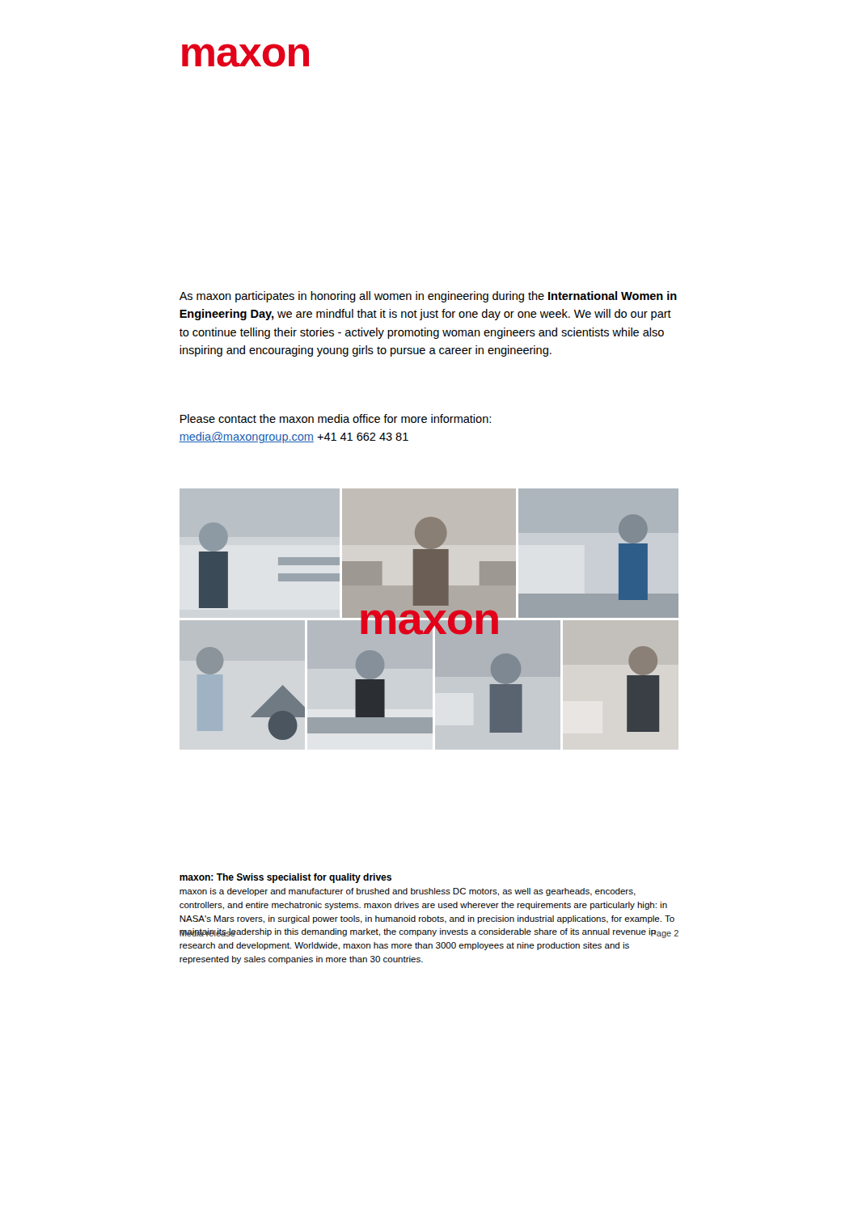maxon
As maxon participates in honoring all women in engineering during the International Women in Engineering Day, we are mindful that it is not just for one day or one week. We will do our part to continue telling their stories - actively promoting woman engineers and scientists while also inspiring and encouraging young girls to pursue a career in engineering.
Please contact the maxon media office for more information:
media@maxongroup.com +41 41 662 43 81
maxon
maxon: The Swiss specialist for quality drives
maxon is a developer and manufacturer of brushed and brushless DC motors, as well as gearheads, encoders, controllers, and entire mechatronic systems. maxon drives are used wherever the requirements are particularly high: in NASA's Mars rovers, in surgical power tools, in humanoid robots, and in precision industrial applications, for example. To maintain its leadership in this demanding market, the company invests a considerable share of its annual revenue in research and development. Worldwide, maxon has more than 3000 employees at nine production sites and is represented by sales companies in more than 30 countries.
Media release Page 2